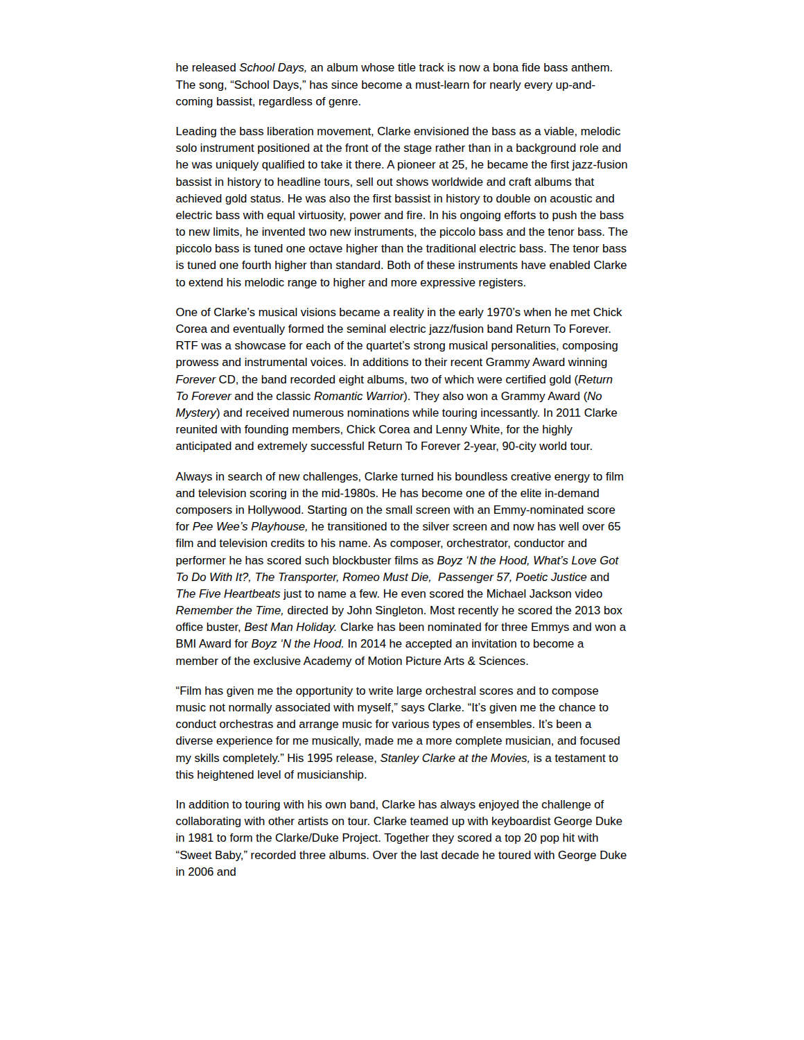he released School Days, an album whose title track is now a bona fide bass anthem. The song, “School Days,” has since become a must-learn for nearly every up-and-coming bassist, regardless of genre.
Leading the bass liberation movement, Clarke envisioned the bass as a viable, melodic solo instrument positioned at the front of the stage rather than in a background role and he was uniquely qualified to take it there. A pioneer at 25, he became the first jazz-fusion bassist in history to headline tours, sell out shows worldwide and craft albums that achieved gold status. He was also the first bassist in history to double on acoustic and electric bass with equal virtuosity, power and fire. In his ongoing efforts to push the bass to new limits, he invented two new instruments, the piccolo bass and the tenor bass. The piccolo bass is tuned one octave higher than the traditional electric bass. The tenor bass is tuned one fourth higher than standard. Both of these instruments have enabled Clarke to extend his melodic range to higher and more expressive registers.
One of Clarke’s musical visions became a reality in the early 1970’s when he met Chick Corea and eventually formed the seminal electric jazz/fusion band Return To Forever. RTF was a showcase for each of the quartet’s strong musical personalities, composing prowess and instrumental voices. In additions to their recent Grammy Award winning Forever CD, the band recorded eight albums, two of which were certified gold (Return To Forever and the classic Romantic Warrior). They also won a Grammy Award (No Mystery) and received numerous nominations while touring incessantly. In 2011 Clarke reunited with founding members, Chick Corea and Lenny White, for the highly anticipated and extremely successful Return To Forever 2-year, 90-city world tour.
Always in search of new challenges, Clarke turned his boundless creative energy to film and television scoring in the mid-1980s. He has become one of the elite in-demand composers in Hollywood. Starting on the small screen with an Emmy-nominated score for Pee Wee’s Playhouse, he transitioned to the silver screen and now has well over 65 film and television credits to his name. As composer, orchestrator, conductor and performer he has scored such blockbuster films as Boyz ‘N the Hood, What’s Love Got To Do With It?, The Transporter, Romeo Must Die, Passenger 57, Poetic Justice and The Five Heartbeats just to name a few. He even scored the Michael Jackson video Remember the Time, directed by John Singleton. Most recently he scored the 2013 box office buster, Best Man Holiday. Clarke has been nominated for three Emmys and won a BMI Award for Boyz ‘N the Hood. In 2014 he accepted an invitation to become a member of the exclusive Academy of Motion Picture Arts & Sciences.
“Film has given me the opportunity to write large orchestral scores and to compose music not normally associated with myself,” says Clarke. “It’s given me the chance to conduct orchestras and arrange music for various types of ensembles. It’s been a diverse experience for me musically, made me a more complete musician, and focused my skills completely.” His 1995 release, Stanley Clarke at the Movies, is a testament to this heightened level of musicianship.
In addition to touring with his own band, Clarke has always enjoyed the challenge of collaborating with other artists on tour. Clarke teamed up with keyboardist George Duke in 1981 to form the Clarke/Duke Project. Together they scored a top 20 pop hit with “Sweet Baby,” recorded three albums. Over the last decade he toured with George Duke in 2006 and